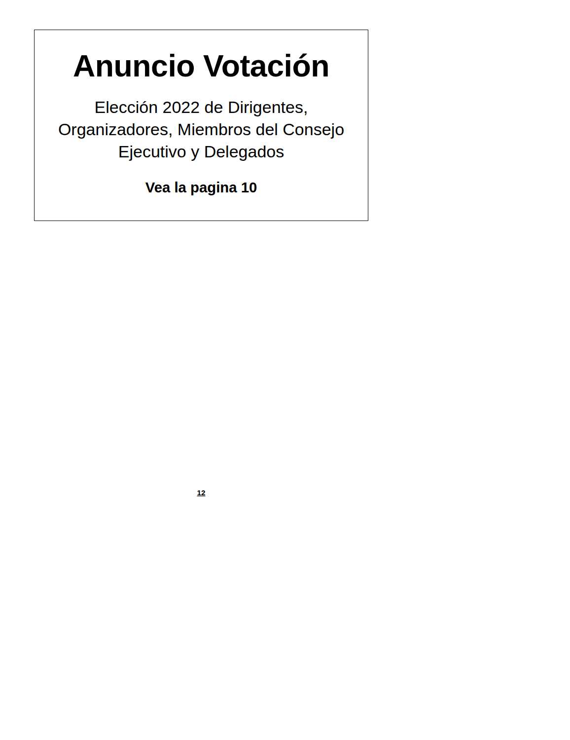Anuncio Votación
Elección 2022 de Dirigentes,
Organizadores, Miembros del Consejo
Ejecutivo y Delegados
Vea la pagina 10
12